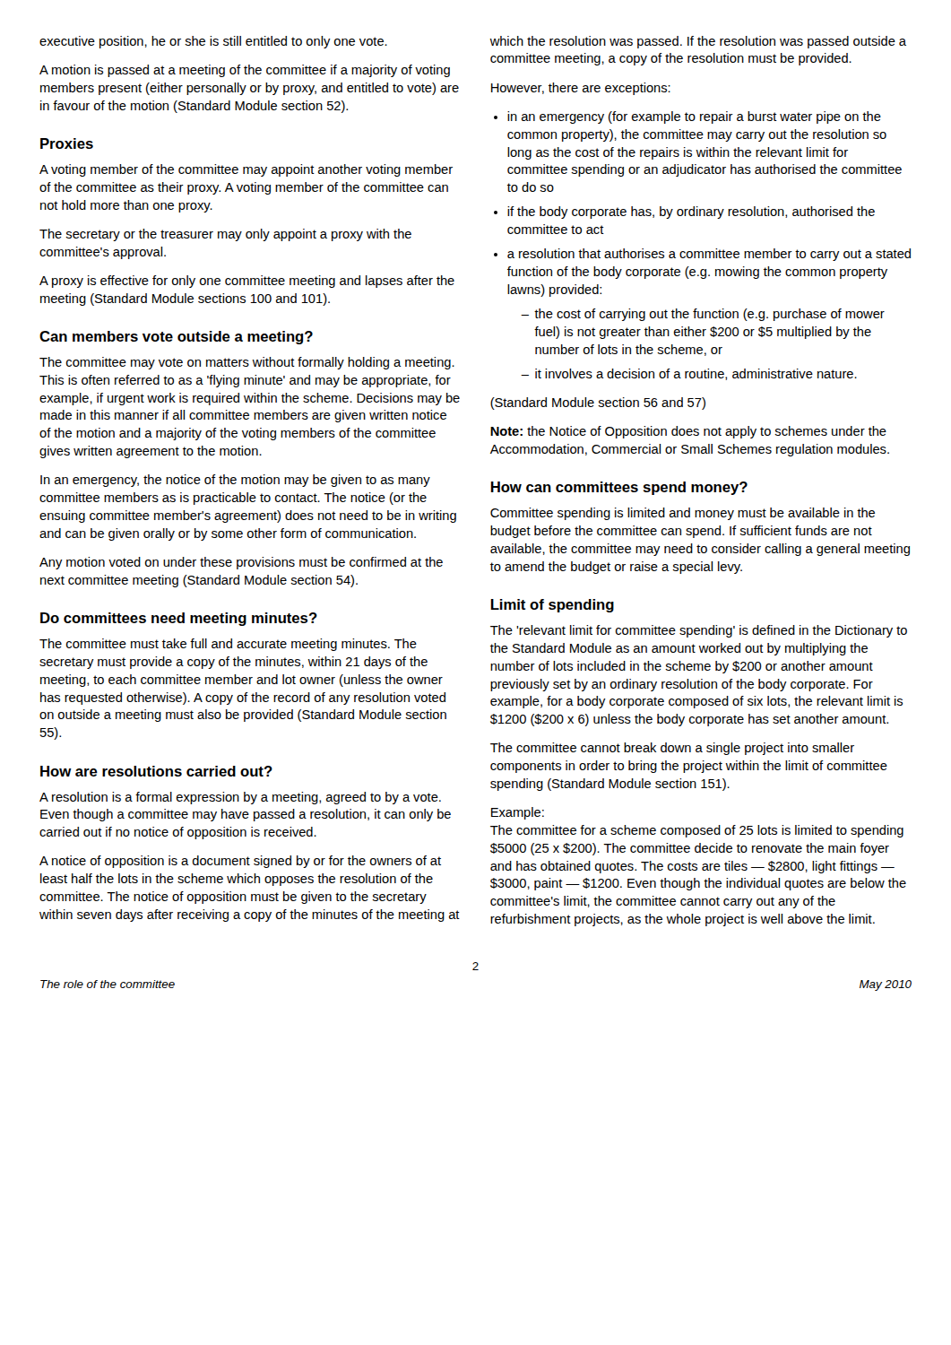executive position, he or she is still entitled to only one vote.
A motion is passed at a meeting of the committee if a majority of voting members present (either personally or by proxy, and entitled to vote) are in favour of the motion (Standard Module section 52).
Proxies
A voting member of the committee may appoint another voting member of the committee as their proxy. A voting member of the committee can not hold more than one proxy.
The secretary or the treasurer may only appoint a proxy with the committee's approval.
A proxy is effective for only one committee meeting and lapses after the meeting (Standard Module sections 100 and 101).
Can members vote outside a meeting?
The committee may vote on matters without formally holding a meeting. This is often referred to as a 'flying minute' and may be appropriate, for example, if urgent work is required within the scheme. Decisions may be made in this manner if all committee members are given written notice of the motion and a majority of the voting members of the committee gives written agreement to the motion.
In an emergency, the notice of the motion may be given to as many committee members as is practicable to contact. The notice (or the ensuing committee member's agreement) does not need to be in writing and can be given orally or by some other form of communication.
Any motion voted on under these provisions must be confirmed at the next committee meeting (Standard Module section 54).
Do committees need meeting minutes?
The committee must take full and accurate meeting minutes. The secretary must provide a copy of the minutes, within 21 days of the meeting, to each committee member and lot owner (unless the owner has requested otherwise). A copy of the record of any resolution voted on outside a meeting must also be provided (Standard Module section 55).
How are resolutions carried out?
A resolution is a formal expression by a meeting, agreed to by a vote. Even though a committee may have passed a resolution, it can only be carried out if no notice of opposition is received.
A notice of opposition is a document signed by or for the owners of at least half the lots in the scheme which opposes the resolution of the committee. The notice of opposition must be given to the secretary within seven days after receiving a copy of the minutes of the meeting at which the resolution was passed. If the resolution was passed outside a committee meeting, a copy of the resolution must be provided.
However, there are exceptions:
in an emergency (for example to repair a burst water pipe on the common property), the committee may carry out the resolution so long as the cost of the repairs is within the relevant limit for committee spending or an adjudicator has authorised the committee to do so
if the body corporate has, by ordinary resolution, authorised the committee to act
a resolution that authorises a committee member to carry out a stated function of the body corporate (e.g. mowing the common property lawns) provided:
the cost of carrying out the function (e.g. purchase of mower fuel) is not greater than either $200 or $5 multiplied by the number of lots in the scheme, or
it involves a decision of a routine, administrative nature.
(Standard Module section 56 and 57)
Note: the Notice of Opposition does not apply to schemes under the Accommodation, Commercial or Small Schemes regulation modules.
How can committees spend money?
Committee spending is limited and money must be available in the budget before the committee can spend. If sufficient funds are not available, the committee may need to consider calling a general meeting to amend the budget or raise a special levy.
Limit of spending
The 'relevant limit for committee spending' is defined in the Dictionary to the Standard Module as an amount worked out by multiplying the number of lots included in the scheme by $200 or another amount previously set by an ordinary resolution of the body corporate. For example, for a body corporate composed of six lots, the relevant limit is $1200 ($200 x 6) unless the body corporate has set another amount.
The committee cannot break down a single project into smaller components in order to bring the project within the limit of committee spending (Standard Module section 151).
Example:
The committee for a scheme composed of 25 lots is limited to spending $5000 (25 x $200). The committee decide to renovate the main foyer and has obtained quotes. The costs are tiles — $2800, light fittings — $3000, paint — $1200. Even though the individual quotes are below the committee's limit, the committee cannot carry out any of the refurbishment projects, as the whole project is well above the limit.
2
The role of the committee May 2010